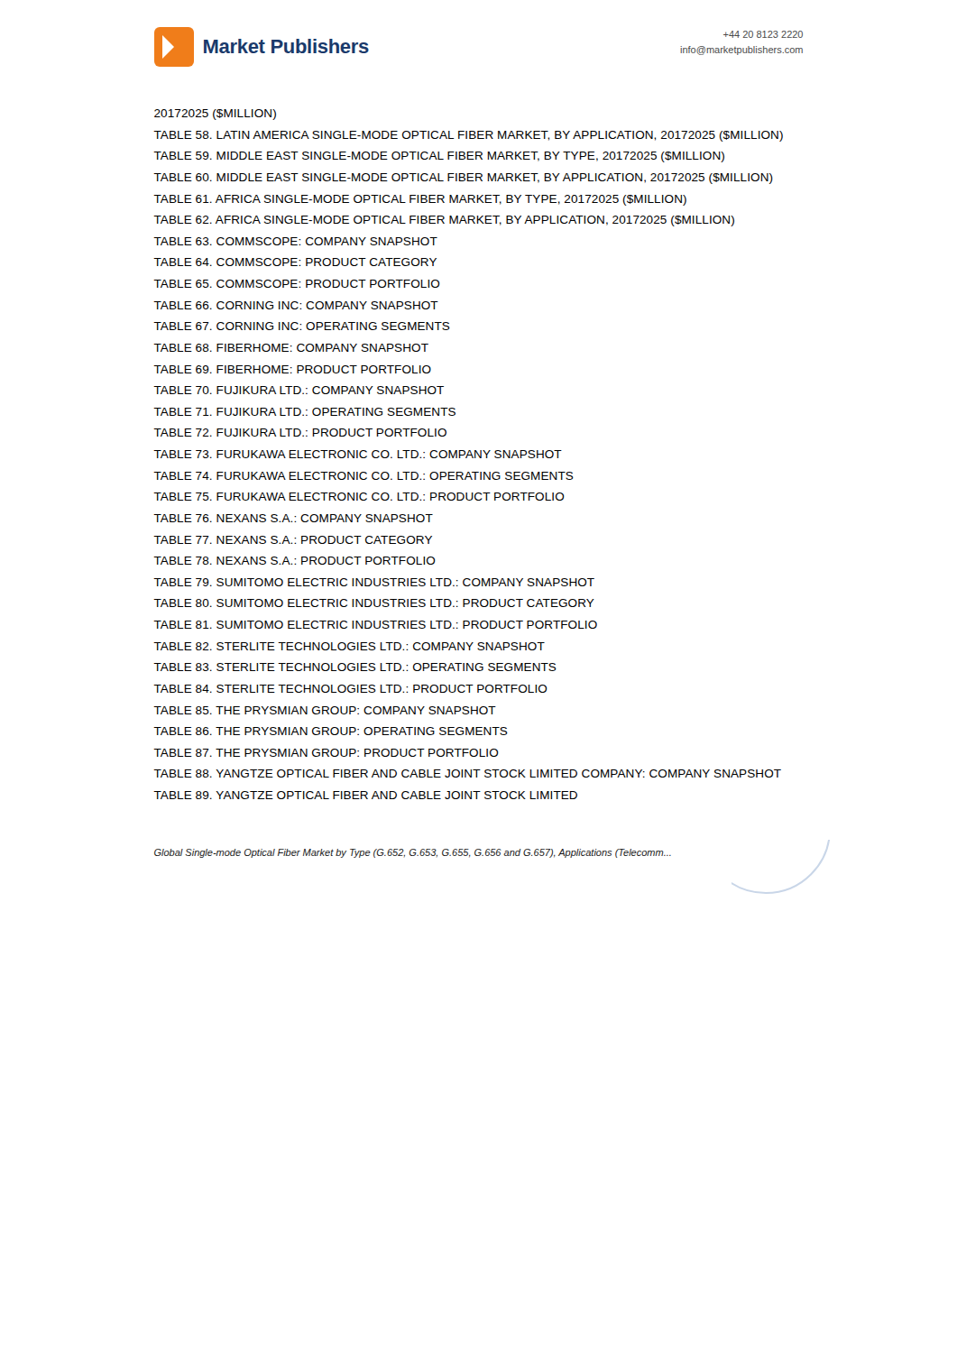Market Publishers
+44 20 8123 2220
info@marketpublishers.com
20172025 ($MILLION)
TABLE 58. LATIN AMERICA SINGLE-MODE OPTICAL FIBER MARKET, BY APPLICATION, 20172025 ($MILLION)
TABLE 59. MIDDLE EAST SINGLE-MODE OPTICAL FIBER MARKET, BY TYPE, 20172025 ($MILLION)
TABLE 60. MIDDLE EAST SINGLE-MODE OPTICAL FIBER MARKET, BY APPLICATION, 20172025 ($MILLION)
TABLE 61. AFRICA SINGLE-MODE OPTICAL FIBER MARKET, BY TYPE, 20172025 ($MILLION)
TABLE 62. AFRICA SINGLE-MODE OPTICAL FIBER MARKET, BY APPLICATION, 20172025 ($MILLION)
TABLE 63. COMMSCOPE: COMPANY SNAPSHOT
TABLE 64. COMMSCOPE: PRODUCT CATEGORY
TABLE 65. COMMSCOPE: PRODUCT PORTFOLIO
TABLE 66. CORNING INC: COMPANY SNAPSHOT
TABLE 67. CORNING INC: OPERATING SEGMENTS
TABLE 68. FIBERHOME: COMPANY SNAPSHOT
TABLE 69. FIBERHOME: PRODUCT PORTFOLIO
TABLE 70. FUJIKURA LTD.: COMPANY SNAPSHOT
TABLE 71. FUJIKURA LTD.: OPERATING SEGMENTS
TABLE 72. FUJIKURA LTD.: PRODUCT PORTFOLIO
TABLE 73. FURUKAWA ELECTRONIC CO. LTD.: COMPANY SNAPSHOT
TABLE 74. FURUKAWA ELECTRONIC CO. LTD.: OPERATING SEGMENTS
TABLE 75. FURUKAWA ELECTRONIC CO. LTD.: PRODUCT PORTFOLIO
TABLE 76. NEXANS S.A.: COMPANY SNAPSHOT
TABLE 77. NEXANS S.A.: PRODUCT CATEGORY
TABLE 78. NEXANS S.A.: PRODUCT PORTFOLIO
TABLE 79. SUMITOMO ELECTRIC INDUSTRIES LTD.: COMPANY SNAPSHOT
TABLE 80. SUMITOMO ELECTRIC INDUSTRIES LTD.: PRODUCT CATEGORY
TABLE 81. SUMITOMO ELECTRIC INDUSTRIES LTD.: PRODUCT PORTFOLIO
TABLE 82. STERLITE TECHNOLOGIES LTD.: COMPANY SNAPSHOT
TABLE 83. STERLITE TECHNOLOGIES LTD.: OPERATING SEGMENTS
TABLE 84. STERLITE TECHNOLOGIES LTD.: PRODUCT PORTFOLIO
TABLE 85. THE PRYSMIAN GROUP: COMPANY SNAPSHOT
TABLE 86. THE PRYSMIAN GROUP: OPERATING SEGMENTS
TABLE 87. THE PRYSMIAN GROUP: PRODUCT PORTFOLIO
TABLE 88. YANGTZE OPTICAL FIBER AND CABLE JOINT STOCK LIMITED COMPANY: COMPANY SNAPSHOT
TABLE 89. YANGTZE OPTICAL FIBER AND CABLE JOINT STOCK LIMITED
Global Single-mode Optical Fiber Market by Type (G.652, G.653, G.655, G.656 and G.657), Applications (Telecomm...